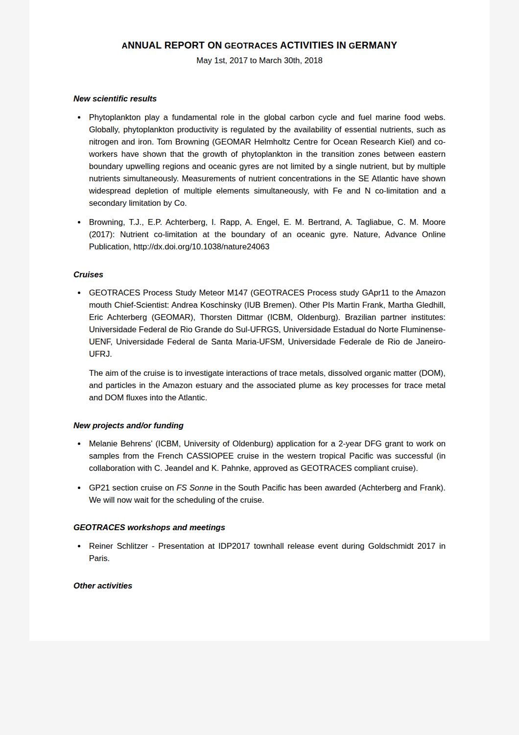ANNUAL REPORT ON GEOTRACES ACTIVITIES IN GERMANY
May 1st, 2017 to March 30th, 2018
New scientific results
Phytoplankton play a fundamental role in the global carbon cycle and fuel marine food webs. Globally, phytoplankton productivity is regulated by the availability of essential nutrients, such as nitrogen and iron. Tom Browning (GEOMAR Helmholtz Centre for Ocean Research Kiel) and co-workers have shown that the growth of phytoplankton in the transition zones between eastern boundary upwelling regions and oceanic gyres are not limited by a single nutrient, but by multiple nutrients simultaneously. Measurements of nutrient concentrations in the SE Atlantic have shown widespread depletion of multiple elements simultaneously, with Fe and N co-limitation and a secondary limitation by Co.
Browning, T.J., E.P. Achterberg, I. Rapp, A. Engel, E. M. Bertrand, A. Tagliabue, C. M. Moore (2017): Nutrient co-limitation at the boundary of an oceanic gyre. Nature, Advance Online Publication, http://dx.doi.org/10.1038/nature24063
Cruises
GEOTRACES Process Study Meteor M147 (GEOTRACES Process study GApr11 to the Amazon mouth Chief-Scientist: Andrea Koschinsky (IUB Bremen). Other PIs Martin Frank, Martha Gledhill, Eric Achterberg (GEOMAR), Thorsten Dittmar (ICBM, Oldenburg). Brazilian partner institutes: Universidade Federal de Rio Grande do Sul-UFRGS, Universidade Estadual do Norte Fluminense-UENF, Universidade Federal de Santa Maria-UFSM, Universidade Federale de Rio de Janeiro-UFRJ.
The aim of the cruise is to investigate interactions of trace metals, dissolved organic matter (DOM), and particles in the Amazon estuary and the associated plume as key processes for trace metal and DOM fluxes into the Atlantic.
New projects and/or funding
Melanie Behrens' (ICBM, University of Oldenburg) application for a 2-year DFG grant to work on samples from the French CASSIOPEE cruise in the western tropical Pacific was successful (in collaboration with C. Jeandel and K. Pahnke, approved as GEOTRACES compliant cruise).
GP21 section cruise on FS Sonne in the South Pacific has been awarded (Achterberg and Frank). We will now wait for the scheduling of the cruise.
GEOTRACES workshops and meetings
Reiner Schlitzer - Presentation at IDP2017 townhall release event during Goldschmidt 2017 in Paris.
Other activities